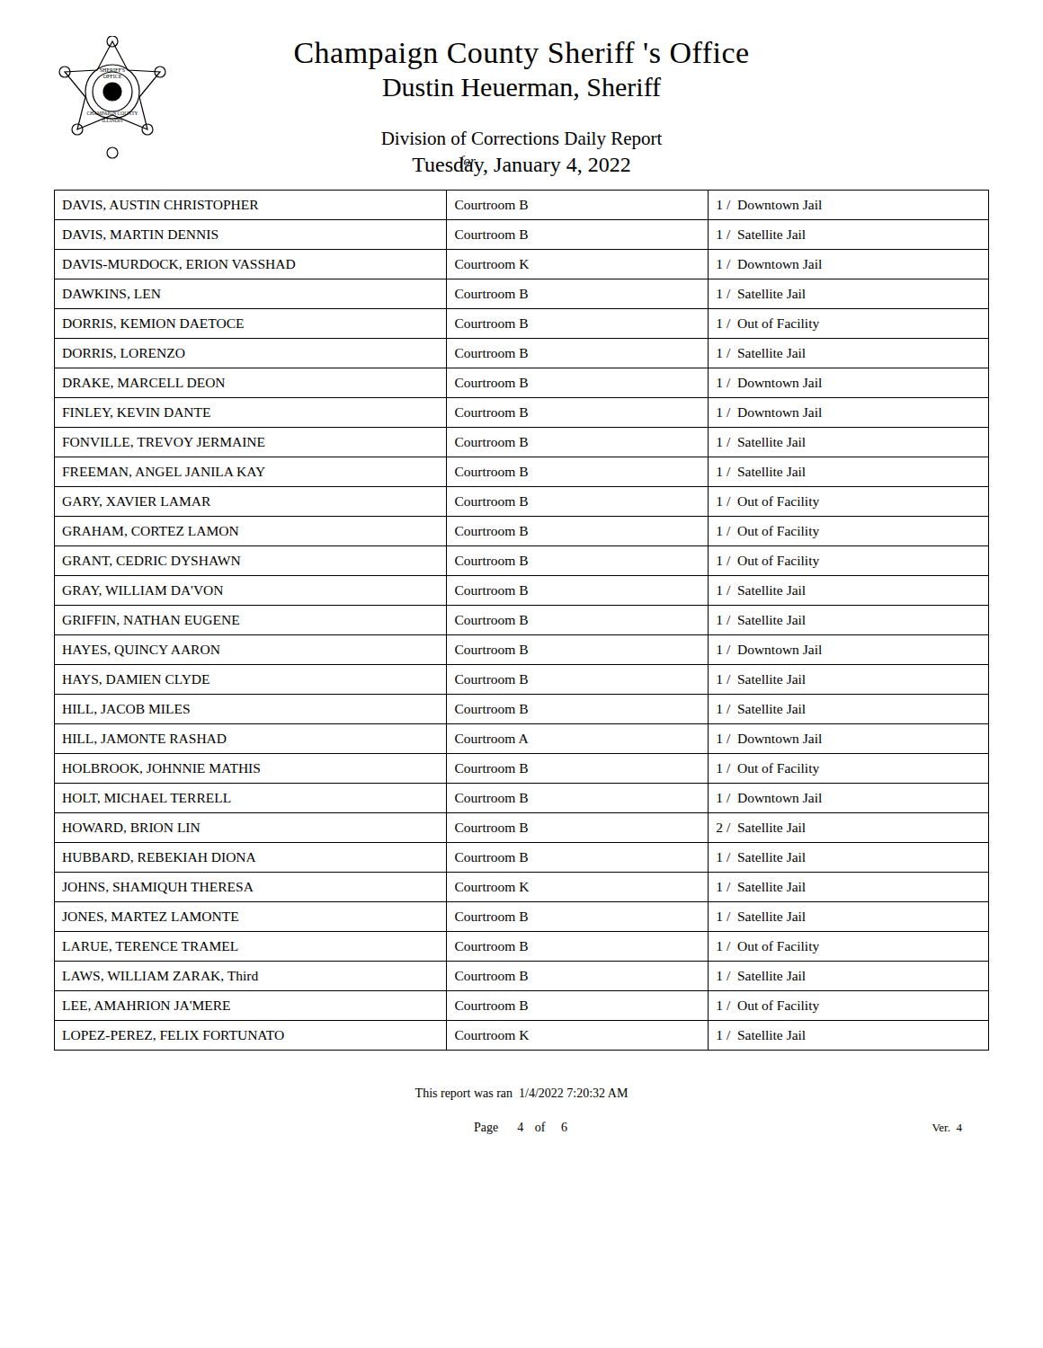SHERIFF'S OFFICE CHAMPAIGN COUNTY ILLINOIS
Champaign County Sheriff 's Office
Dustin Heuerman, Sheriff
Division of Corrections Daily Report
for
Tuesday, January 4, 2022
| DAVIS, AUSTIN CHRISTOPHER | Courtroom B | 1 / Downtown Jail |
| DAVIS, MARTIN DENNIS | Courtroom B | 1 / Satellite Jail |
| DAVIS-MURDOCK, ERION VASSHAD | Courtroom K | 1 / Downtown Jail |
| DAWKINS, LEN | Courtroom B | 1 / Satellite Jail |
| DORRIS, KEMION DAETOCE | Courtroom B | 1 / Out of Facility |
| DORRIS, LORENZO | Courtroom B | 1 / Satellite Jail |
| DRAKE, MARCELL DEON | Courtroom B | 1 / Downtown Jail |
| FINLEY, KEVIN DANTE | Courtroom B | 1 / Downtown Jail |
| FONVILLE, TREVOY JERMAINE | Courtroom B | 1 / Satellite Jail |
| FREEMAN, ANGEL JANILA KAY | Courtroom B | 1 / Satellite Jail |
| GARY, XAVIER LAMAR | Courtroom B | 1 / Out of Facility |
| GRAHAM, CORTEZ LAMON | Courtroom B | 1 / Out of Facility |
| GRANT, CEDRIC DYSHAWN | Courtroom B | 1 / Out of Facility |
| GRAY, WILLIAM DA'VON | Courtroom B | 1 / Satellite Jail |
| GRIFFIN, NATHAN EUGENE | Courtroom B | 1 / Satellite Jail |
| HAYES, QUINCY AARON | Courtroom B | 1 / Downtown Jail |
| HAYS, DAMIEN CLYDE | Courtroom B | 1 / Satellite Jail |
| HILL, JACOB MILES | Courtroom B | 1 / Satellite Jail |
| HILL, JAMONTE RASHAD | Courtroom A | 1 / Downtown Jail |
| HOLBROOK, JOHNNIE MATHIS | Courtroom B | 1 / Out of Facility |
| HOLT, MICHAEL TERRELL | Courtroom B | 1 / Downtown Jail |
| HOWARD, BRION LIN | Courtroom B | 2 / Satellite Jail |
| HUBBARD, REBEKIAH DIONA | Courtroom B | 1 / Satellite Jail |
| JOHNS, SHAMIQUH THERESA | Courtroom K | 1 / Satellite Jail |
| JONES, MARTEZ LAMONTE | Courtroom B | 1 / Satellite Jail |
| LARUE, TERENCE TRAMEL | Courtroom B | 1 / Out of Facility |
| LAWS, WILLIAM ZARAK, Third | Courtroom B | 1 / Satellite Jail |
| LEE, AMAHRION JA'MERE | Courtroom B | 1 / Out of Facility |
| LOPEZ-PEREZ, FELIX FORTUNATO | Courtroom K | 1 / Satellite Jail |
This report was ran 1/4/2022 7:20:32 AM
Page 4 of 6 Ver. 4